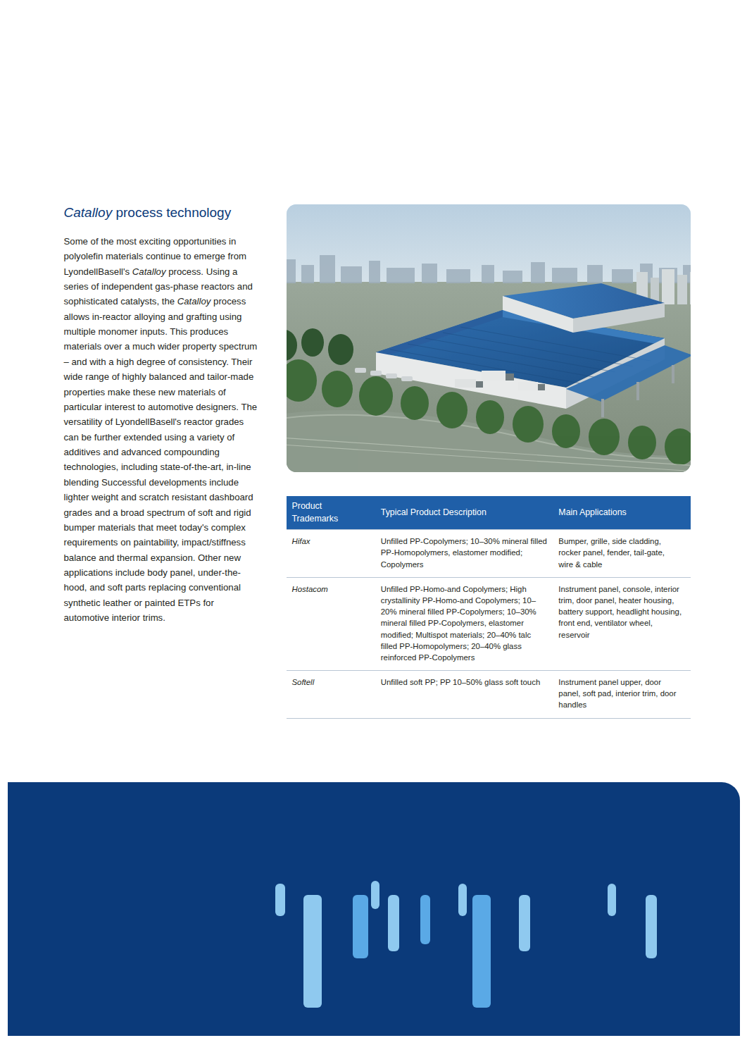Catalloy process technology
Some of the most exciting opportunities in polyolefin materials continue to emerge from LyondellBasell's Catalloy process. Using a series of independent gas-phase reactors and sophisticated catalysts, the Catalloy process allows in-reactor alloying and grafting using multiple monomer inputs. This produces materials over a much wider property spectrum – and with a high degree of consistency. Their wide range of highly balanced and tailor-made properties make these new materials of particular interest to automotive designers. The versatility of LyondellBasell's reactor grades can be further extended using a variety of additives and advanced compounding technologies, including state-of-the-art, in-line blending Successful developments include lighter weight and scratch resistant dashboard grades and a broad spectrum of soft and rigid bumper materials that meet today's complex requirements on paintability, impact/stiffness balance and thermal expansion. Other new applications include body panel, under-the-hood, and soft parts replacing conventional synthetic leather or painted ETPs for automotive interior trims.
| Product Trademarks | Typical Product Description | Main Applications |
| --- | --- | --- |
| Hifax | Unfilled PP-Copolymers; 10–30% mineral filled PP-Homopolymers, elastomer modified; Copolymers | Bumper, grille, side cladding, rocker panel, fender, tail-gate, wire & cable |
| Hostacom | Unfilled PP-Homo-and Copolymers; High crystallinity PP-Homo-and Copolymers; 10–20% mineral filled PP-Copolymers; 10–30% mineral filled PP-Copolymers, elastomer modified; Multispot materials; 20–40% talc filled PP-Homopolymers; 20–40% glass reinforced PP-Copolymers | Instrument panel, console, interior trim, door panel, heater housing, battery support, headlight housing, front end, ventilator wheel, reservoir |
| Softell | Unfilled soft PP; PP 10–50% glass soft touch | Instrument panel upper, door panel, soft pad, interior trim, door handles |